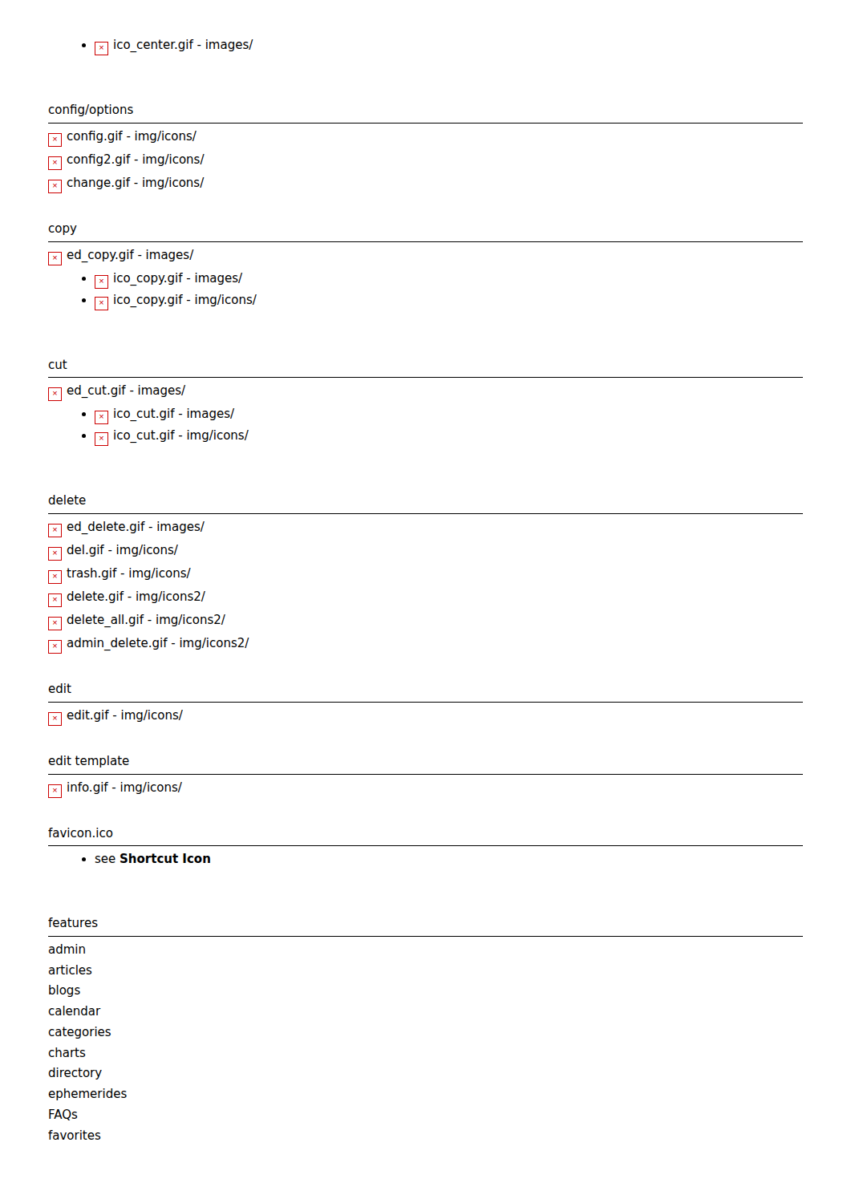×ico_center.gif - images/
config/options
×config.gif - img/icons/
×config2.gif - img/icons/
×change.gif - img/icons/
copy
×ed_copy.gif - images/
×ico_copy.gif - images/
×ico_copy.gif - img/icons/
cut
×ed_cut.gif - images/
×ico_cut.gif - images/
×ico_cut.gif - img/icons/
delete
×ed_delete.gif - images/
×del.gif - img/icons/
×trash.gif - img/icons/
×delete.gif - img/icons2/
×delete_all.gif - img/icons2/
×admin_delete.gif - img/icons2/
edit
×edit.gif - img/icons/
edit template
×info.gif - img/icons/
favicon.ico
see Shortcut Icon
features
admin
articles
blogs
calendar
categories
charts
directory
ephemerides
FAQs
favorites